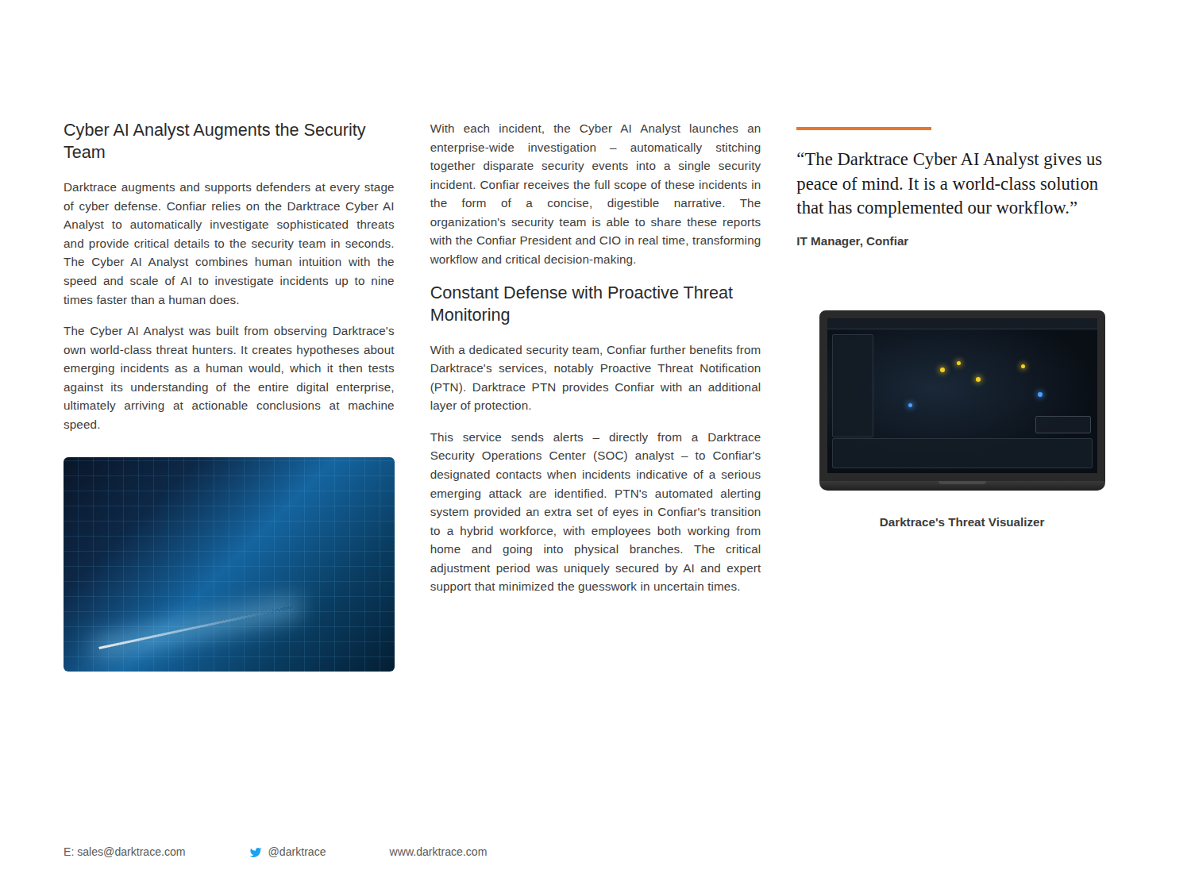Cyber AI Analyst Augments the Security Team
Darktrace augments and supports defenders at every stage of cyber defense. Confiar relies on the Darktrace Cyber AI Analyst to automatically investigate sophisticated threats and provide critical details to the security team in seconds. The Cyber AI Analyst combines human intuition with the speed and scale of AI to investigate incidents up to nine times faster than a human does.
The Cyber AI Analyst was built from observing Darktrace's own world-class threat hunters. It creates hypotheses about emerging incidents as a human would, which it then tests against its understanding of the entire digital enterprise, ultimately arriving at actionable conclusions at machine speed.
With each incident, the Cyber AI Analyst launches an enterprise-wide investigation – automatically stitching together disparate security events into a single security incident. Confiar receives the full scope of these incidents in the form of a concise, digestible narrative. The organization's security team is able to share these reports with the Confiar President and CIO in real time, transforming workflow and critical decision-making.
Constant Defense with Proactive Threat Monitoring
With a dedicated security team, Confiar further benefits from Darktrace's services, notably Proactive Threat Notification (PTN). Darktrace PTN provides Confiar with an additional layer of protection.
This service sends alerts – directly from a Darktrace Security Operations Center (SOC) analyst – to Confiar's designated contacts when incidents indicative of a serious emerging attack are identified. PTN's automated alerting system provided an extra set of eyes in Confiar's transition to a hybrid workforce, with employees both working from home and going into physical branches. The critical adjustment period was uniquely secured by AI and expert support that minimized the guesswork in uncertain times.
“The Darktrace Cyber AI Analyst gives us peace of mind. It is a world-class solution that has complemented our workflow.”
IT Manager, Confiar
Darktrace's Threat Visualizer
E: sales@darktrace.com
@darktrace
www.darktrace.com